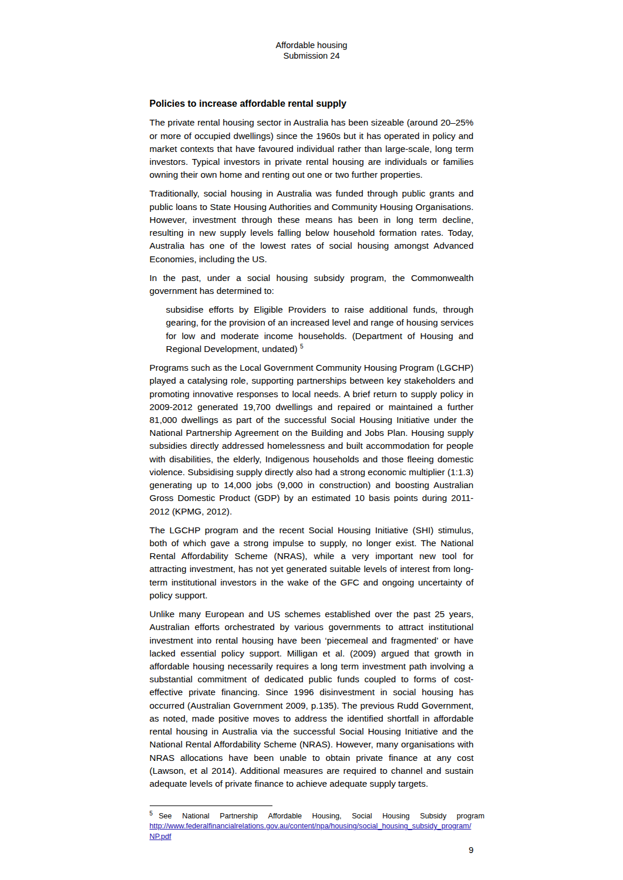Affordable housing Submission 24
Policies to increase affordable rental supply
The private rental housing sector in Australia has been sizeable (around 20–25% or more of occupied dwellings) since the 1960s but it has operated in policy and market contexts that have favoured individual rather than large-scale, long term investors. Typical investors in private rental housing are individuals or families owning their own home and renting out one or two further properties.
Traditionally, social housing in Australia was funded through public grants and public loans to State Housing Authorities and Community Housing Organisations. However, investment through these means has been in long term decline, resulting in new supply levels falling below household formation rates. Today, Australia has one of the lowest rates of social housing amongst Advanced Economies, including the US.
In the past, under a social housing subsidy program, the Commonwealth government has determined to:
subsidise efforts by Eligible Providers to raise additional funds, through gearing, for the provision of an increased level and range of housing services for low and moderate income households. (Department of Housing and Regional Development, undated) 5
Programs such as the Local Government Community Housing Program (LGCHP) played a catalysing role, supporting partnerships between key stakeholders and promoting innovative responses to local needs. A brief return to supply policy in 2009-2012 generated 19,700 dwellings and repaired or maintained a further 81,000 dwellings as part of the successful Social Housing Initiative under the National Partnership Agreement on the Building and Jobs Plan. Housing supply subsidies directly addressed homelessness and built accommodation for people with disabilities, the elderly, Indigenous households and those fleeing domestic violence. Subsidising supply directly also had a strong economic multiplier (1:1.3) generating up to 14,000 jobs (9,000 in construction) and boosting Australian Gross Domestic Product (GDP) by an estimated 10 basis points during 2011-2012 (KPMG, 2012).
The LGCHP program and the recent Social Housing Initiative (SHI) stimulus, both of which gave a strong impulse to supply, no longer exist. The National Rental Affordability Scheme (NRAS), while a very important new tool for attracting investment, has not yet generated suitable levels of interest from long-term institutional investors in the wake of the GFC and ongoing uncertainty of policy support.
Unlike many European and US schemes established over the past 25 years, Australian efforts orchestrated by various governments to attract institutional investment into rental housing have been ‘piecemeal and fragmented’ or have lacked essential policy support. Milligan et al. (2009) argued that growth in affordable housing necessarily requires a long term investment path involving a substantial commitment of dedicated public funds coupled to forms of cost-effective private financing. Since 1996 disinvestment in social housing has occurred (Australian Government 2009, p.135). The previous Rudd Government, as noted, made positive moves to address the identified shortfall in affordable rental housing in Australia via the successful Social Housing Initiative and the National Rental Affordability Scheme (NRAS). However, many organisations with NRAS allocations have been unable to obtain private finance at any cost (Lawson, et al 2014). Additional measures are required to channel and sustain adequate levels of private finance to achieve adequate supply targets.
5 See National Partnership Affordable Housing, Social Housing Subsidy program http://www.federalfinancialrelations.gov.au/content/npa/housing/social_housing_subsidy_program/NP.pdf
9